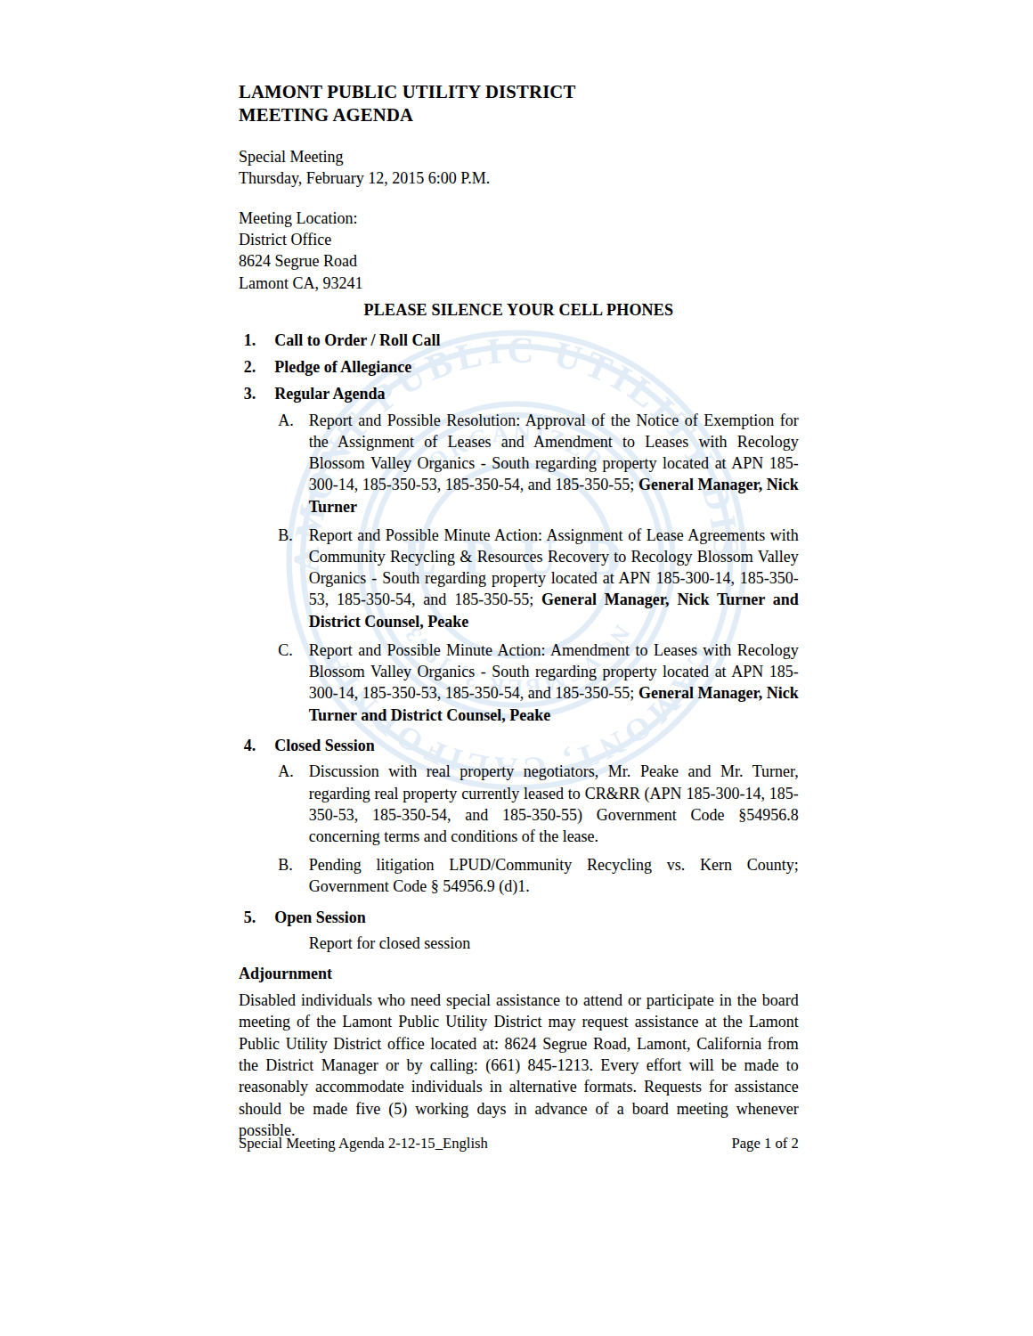LAMONT PUBLIC UTILITY DIST. LAMONT, CALIFORNIA ORGANIZED NOVEMBER 3, 1943 L P U D
LAMONT PUBLIC UTILITY DISTRICT
MEETING AGENDA
Special Meeting
Thursday, February 12, 2015 6:00 P.M.
Meeting Location:
District Office
8624 Segrue Road
Lamont CA, 93241
PLEASE SILENCE YOUR CELL PHONES
Call to Order / Roll Call
Pledge of Allegiance
Regular Agenda
Report and Possible Resolution: Approval of the Notice of Exemption for the Assignment of Leases and Amendment to Leases with Recology Blossom Valley Organics - South regarding property located at APN 185-300-14, 185-350-53, 185-350-54, and 185-350-55; General Manager, Nick Turner
Report and Possible Minute Action: Assignment of Lease Agreements with Community Recycling & Resources Recovery to Recology Blossom Valley Organics - South regarding property located at APN 185-300-14, 185-350-53, 185-350-54, and 185-350-55; General Manager, Nick Turner and District Counsel, Peake
Report and Possible Minute Action: Amendment to Leases with Recology Blossom Valley Organics - South regarding property located at APN 185-300-14, 185-350-53, 185-350-54, and 185-350-55; General Manager, Nick Turner and District Counsel, Peake
Closed Session
Discussion with real property negotiators, Mr. Peake and Mr. Turner, regarding real property currently leased to CR&RR (APN 185-300-14, 185-350-53, 185-350-54, and 185-350-55) Government Code §54956.8 concerning terms and conditions of the lease.
Pending litigation LPUD/Community Recycling vs. Kern County; Government Code § 54956.9 (d)1.
Open Session
Report for closed session
Adjournment
Disabled individuals who need special assistance to attend or participate in the board meeting of the Lamont Public Utility District may request assistance at the Lamont Public Utility District office located at: 8624 Segrue Road, Lamont, California from the District Manager or by calling: (661) 845-1213. Every effort will be made to reasonably accommodate individuals in alternative formats. Requests for assistance should be made five (5) working days in advance of a board meeting whenever possible.
Special Meeting Agenda 2-12-15_English Page 1 of 2